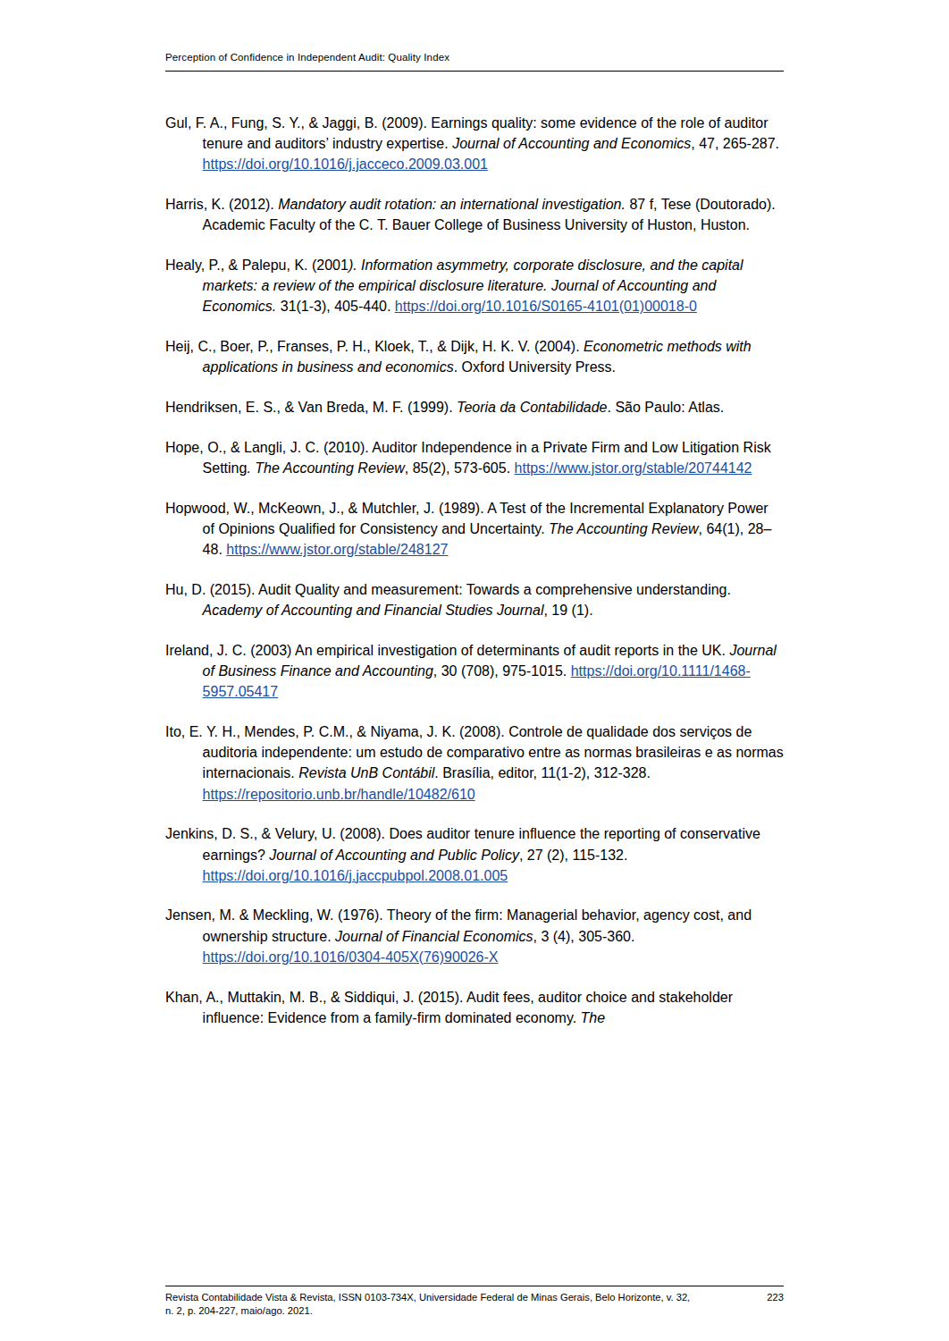Perception of Confidence in Independent Audit: Quality Index
Gul, F. A., Fung, S. Y., & Jaggi, B. (2009). Earnings quality: some evidence of the role of auditor tenure and auditors’ industry expertise. Journal of Accounting and Economics, 47, 265-287. https://doi.org/10.1016/j.jacceco.2009.03.001
Harris, K. (2012). Mandatory audit rotation: an international investigation. 87 f, Tese (Doutorado). Academic Faculty of the C. T. Bauer College of Business University of Huston, Huston.
Healy, P., & Palepu, K. (2001). Information asymmetry, corporate disclosure, and the capital markets: a review of the empirical disclosure literature. Journal of Accounting and Economics. 31(1-3), 405-440. https://doi.org/10.1016/S0165-4101(01)00018-0
Heij, C., Boer, P., Franses, P. H., Kloek, T., & Dijk, H. K. V. (2004). Econometric methods with applications in business and economics. Oxford University Press.
Hendriksen, E. S., & Van Breda, M. F. (1999). Teoria da Contabilidade. São Paulo: Atlas.
Hope, O., & Langli, J. C. (2010). Auditor Independence in a Private Firm and Low Litigation Risk Setting. The Accounting Review, 85(2), 573-605. https://www.jstor.org/stable/20744142
Hopwood, W., McKeown, J., & Mutchler, J. (1989). A Test of the Incremental Explanatory Power of Opinions Qualified for Consistency and Uncertainty. The Accounting Review, 64(1), 28–48. https://www.jstor.org/stable/248127
Hu, D. (2015). Audit Quality and measurement: Towards a comprehensive understanding. Academy of Accounting and Financial Studies Journal, 19 (1).
Ireland, J. C. (2003) An empirical investigation of determinants of audit reports in the UK. Journal of Business Finance and Accounting, 30 (708), 975-1015. https://doi.org/10.1111/1468-5957.05417
Ito, E. Y. H., Mendes, P. C.M., & Niyama, J. K. (2008). Controle de qualidade dos serviços de auditoria independente: um estudo de comparativo entre as normas brasileiras e as normas internacionais. Revista UnB Contábil. Brasília, editor, 11(1-2), 312-328. https://repositorio.unb.br/handle/10482/610
Jenkins, D. S., & Velury, U. (2008). Does auditor tenure influence the reporting of conservative earnings? Journal of Accounting and Public Policy, 27 (2), 115-132. https://doi.org/10.1016/j.jaccpubpol.2008.01.005
Jensen, M. & Meckling, W. (1976). Theory of the firm: Managerial behavior, agency cost, and ownership structure. Journal of Financial Economics, 3 (4), 305-360. https://doi.org/10.1016/0304-405X(76)90026-X
Khan, A., Muttakin, M. B., & Siddiqui, J. (2015). Audit fees, auditor choice and stakeholder influence: Evidence from a family-firm dominated economy. The
Revista Contabilidade Vista & Revista, ISSN 0103-734X, Universidade Federal de Minas Gerais, Belo Horizonte, v. 32, n. 2, p. 204-227, maio/ago. 2021.
223